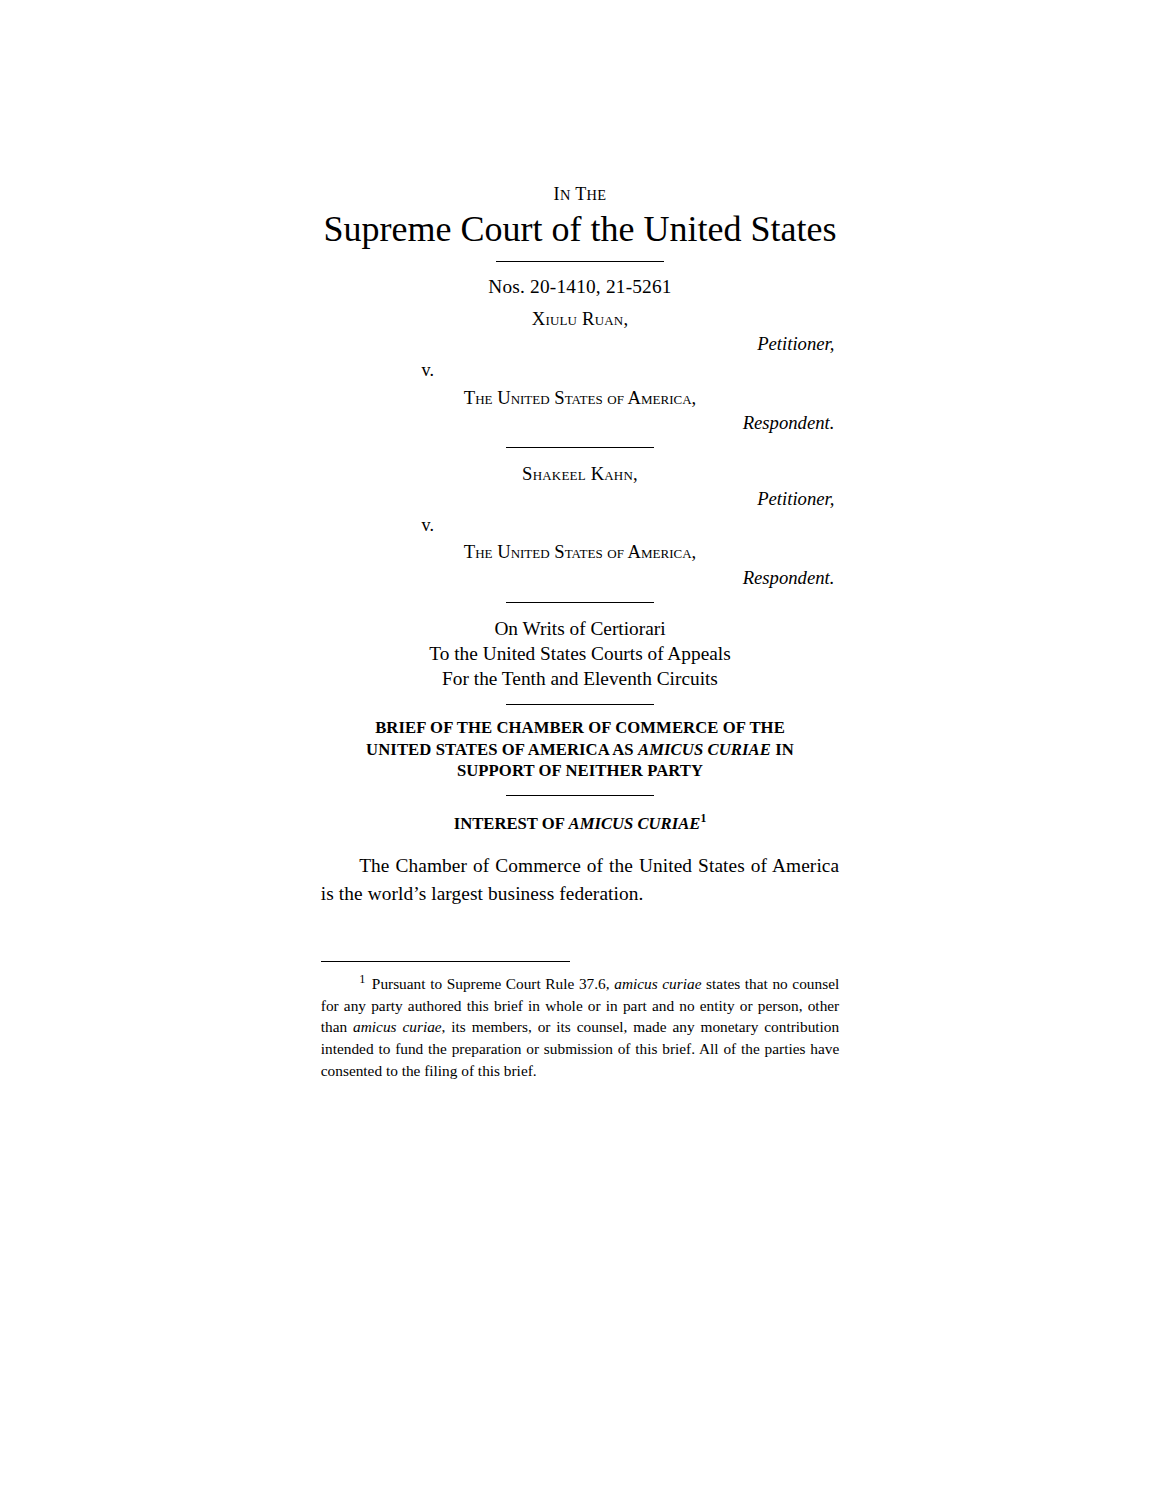IN THE
Supreme Court of the United States
Nos. 20-1410, 21-5261
Xiulu Ruan,
Petitioner,
v.
The United States of America,
Respondent.
Shakeel Kahn,
Petitioner,
v.
The United States of America,
Respondent.
On Writs of Certiorari
To the United States Courts of Appeals
For the Tenth and Eleventh Circuits
BRIEF OF THE CHAMBER OF COMMERCE OF THE
UNITED STATES OF AMERICA AS AMICUS CURIAE IN
SUPPORT OF NEITHER PARTY
INTEREST OF AMICUS CURIAE1
The Chamber of Commerce of the United States of America is the world’s largest business federation.
1 Pursuant to Supreme Court Rule 37.6, amicus curiae states that no counsel for any party authored this brief in whole or in part and no entity or person, other than amicus curiae, its members, or its counsel, made any monetary contribution intended to fund the preparation or submission of this brief. All of the parties have consented to the filing of this brief.